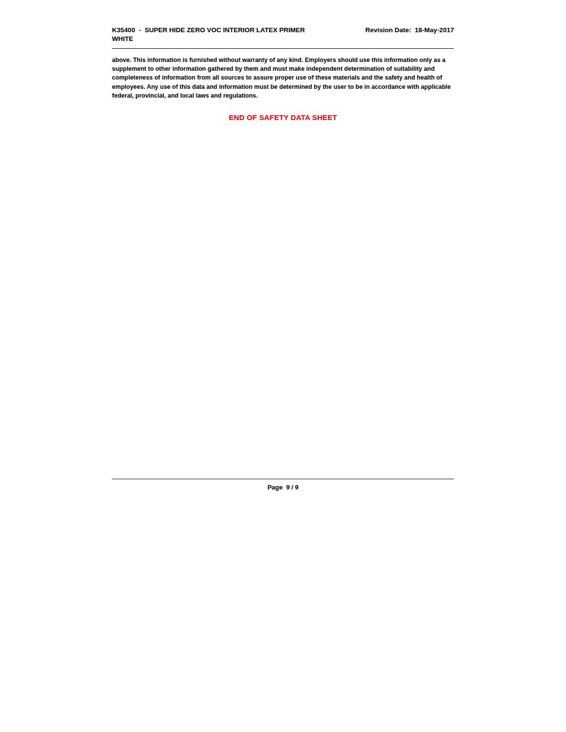K35400 - SUPER HIDE ZERO VOC INTERIOR LATEX PRIMER WHITE
Revision Date: 18-May-2017
above. This information is furnished without warranty of any kind. Employers should use this information only as a supplement to other information gathered by them and must make independent determination of suitability and completeness of information from all sources to assure proper use of these materials and the safety and health of employees. Any use of this data and information must be determined by the user to be in accordance with applicable federal, provincial, and local laws and regulations.
END OF SAFETY DATA SHEET
Page 9 / 9